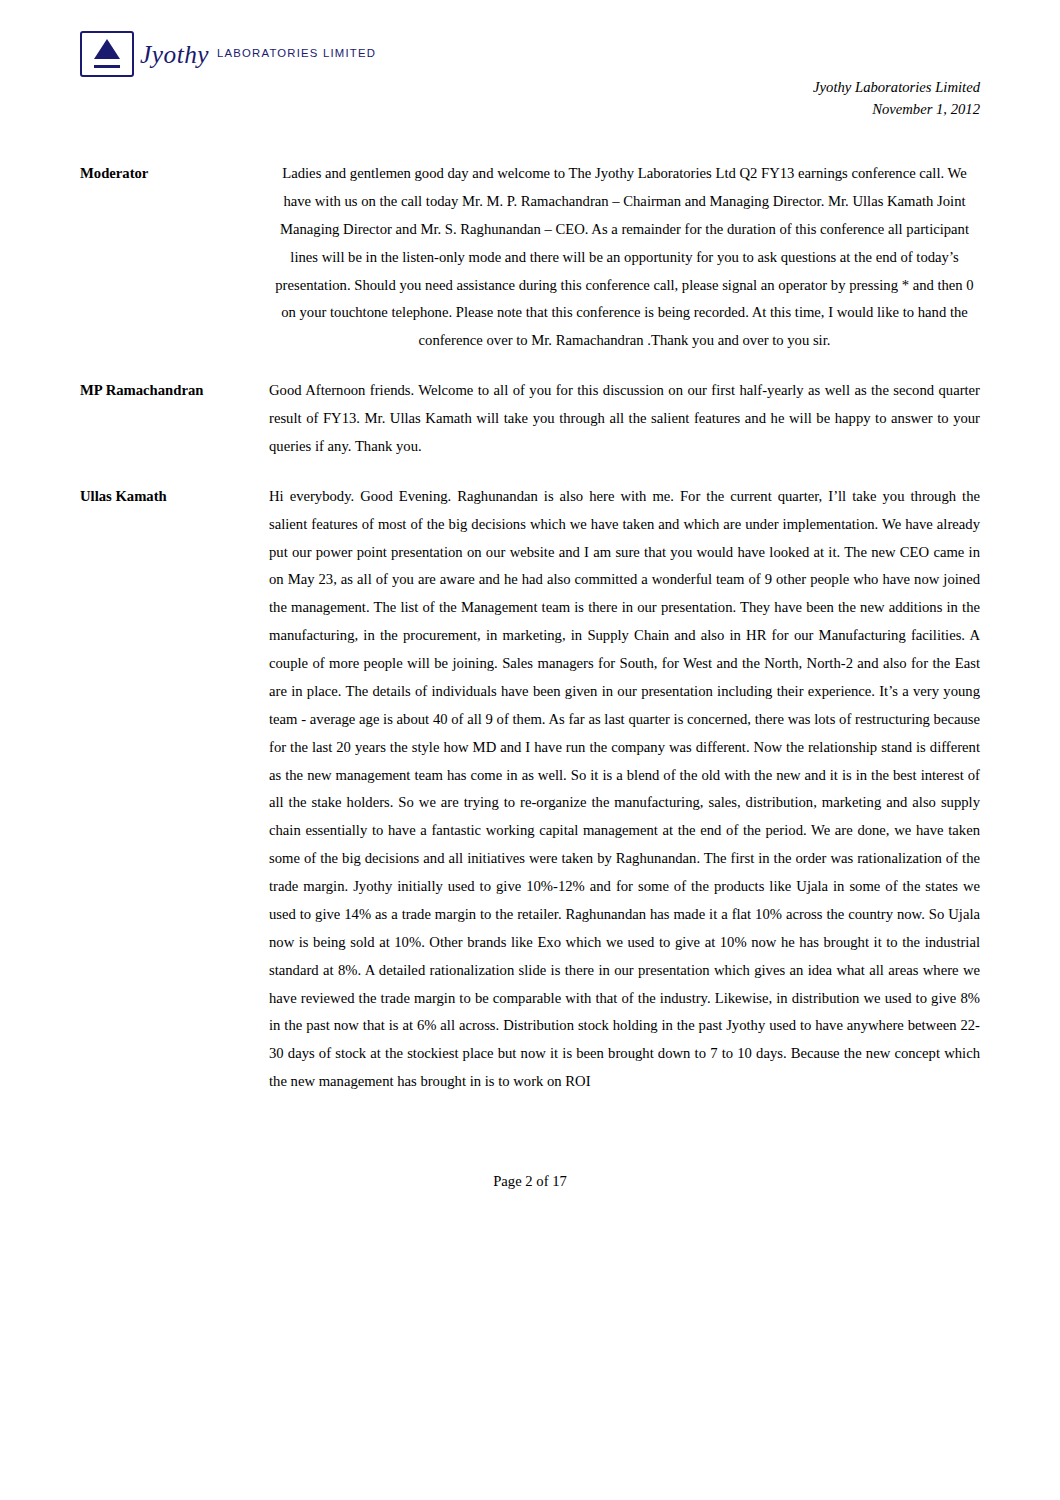Jyothy LABORATORIES LIMITED
Jyothy Laboratories Limited
November 1, 2012
| Moderator | Ladies and gentlemen good day and welcome to The Jyothy Laboratories Ltd Q2 FY13 earnings conference call. We have with us on the call today Mr. M. P. Ramachandran – Chairman and Managing Director. Mr. Ullas Kamath Joint Managing Director and Mr. S. Raghunandan – CEO. As a remainder for the duration of this conference all participant lines will be in the listen-only mode and there will be an opportunity for you to ask questions at the end of today’s presentation. Should you need assistance during this conference call, please signal an operator by pressing * and then 0 on your touchtone telephone. Please note that this conference is being recorded. At this time, I would like to hand the conference over to Mr. Ramachandran .Thank you and over to you sir. |
| MP Ramachandran | Good Afternoon friends. Welcome to all of you for this discussion on our first half-yearly as well as the second quarter result of FY13. Mr. Ullas Kamath will take you through all the salient features and he will be happy to answer to your queries if any. Thank you. |
| Ullas Kamath | Hi everybody. Good Evening. Raghunandan is also here with me. For the current quarter, I’ll take you through the salient features of most of the big decisions which we have taken and which are under implementation. We have already put our power point presentation on our website and I am sure that you would have looked at it. The new CEO came in on May 23, as all of you are aware and he had also committed a wonderful team of 9 other people who have now joined the management. The list of the Management team is there in our presentation. They have been the new additions in the manufacturing, in the procurement, in marketing, in Supply Chain and also in HR for our Manufacturing facilities. A couple of more people will be joining. Sales managers for South, for West and the North, North-2 and also for the East are in place. The details of individuals have been given in our presentation including their experience. It’s a very young team - average age is about 40 of all 9 of them. As far as last quarter is concerned, there was lots of restructuring because for the last 20 years the style how MD and I have run the company was different. Now the relationship stand is different as the new management team has come in as well. So it is a blend of the old with the new and it is in the best interest of all the stake holders. So we are trying to re-organize the manufacturing, sales, distribution, marketing and also supply chain essentially to have a fantastic working capital management at the end of the period. We are done, we have taken some of the big decisions and all initiatives were taken by Raghunandan. The first in the order was rationalization of the trade margin. Jyothy initially used to give 10%-12% and for some of the products like Ujala in some of the states we used to give 14% as a trade margin to the retailer. Raghunandan has made it a flat 10% across the country now. So Ujala now is being sold at 10%. Other brands like Exo which we used to give at 10% now he has brought it to the industrial standard at 8%. A detailed rationalization slide is there in our presentation which gives an idea what all areas where we have reviewed the trade margin to be comparable with that of the industry. Likewise, in distribution we used to give 8% in the past now that is at 6% all across. Distribution stock holding in the past Jyothy used to have anywhere between 22-30 days of stock at the stockiest place but now it is been brought down to 7 to 10 days. Because the new concept which the new management has brought in is to work on ROI |
Page 2 of 17